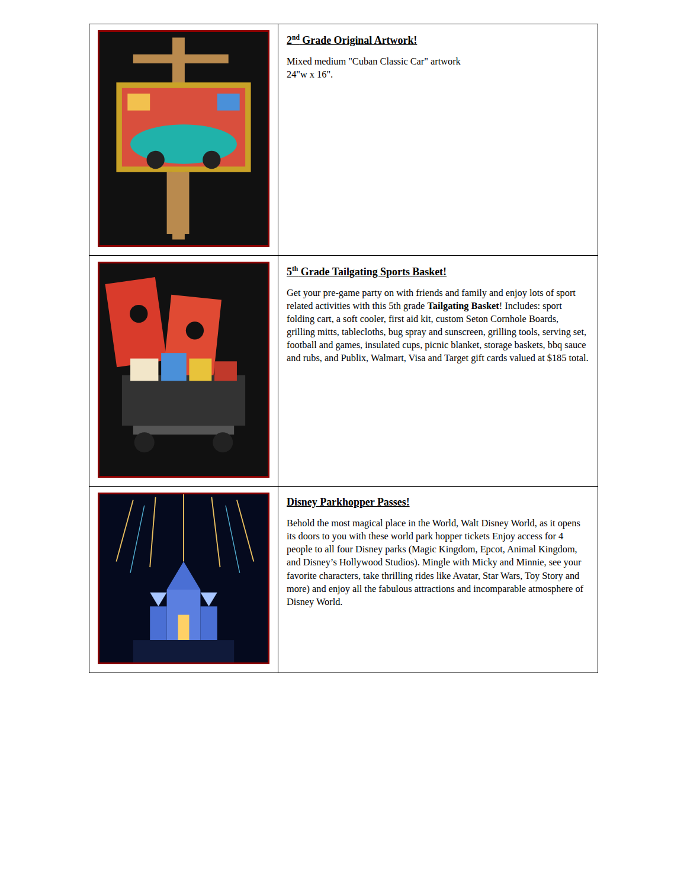| | 2 nd Grade Original Artwork! Mixed medium "Cuban Classic Car" artwork 24"w x 16". |
| | 5 th Grade Tailgating Sports Basket! Get your pre-game party on with friends and family and enjoy lots of sport related activities with this 5th grade Tailgating Basket ! Includes: sport folding cart, a soft cooler, first aid kit, custom Seton Cornhole Boards, grilling mitts, tablecloths, bug spray and sunscreen, grilling tools, serving set, football and games, insulated cups, picnic blanket, storage baskets, bbq sauce and rubs, and Publix, Walmart, Visa and Target gift cards valued at $185 total. |
| | Disney Parkhopper Passes! Behold the most magical place in the World, Walt Disney World, as it opens its doors to you with these world park hopper tickets Enjoy access for 4 people to all four Disney parks (Magic Kingdom, Epcot, Animal Kingdom, and Disney’s Hollywood Studios). Mingle with Micky and Minnie, see your favorite characters, take thrilling rides like Avatar, Star Wars, Toy Story and more) and enjoy all the fabulous attractions and incomparable atmosphere of Disney World. |